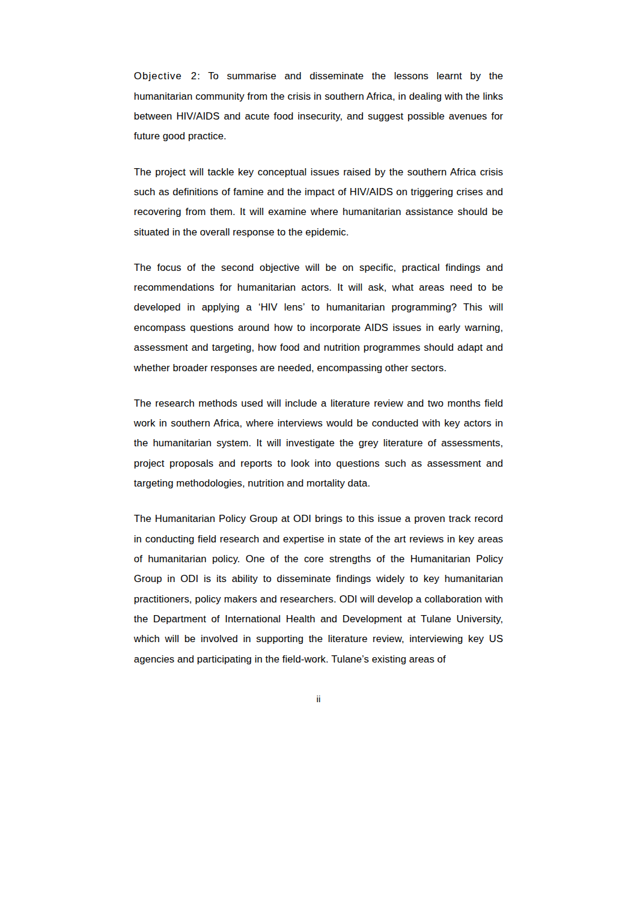Objective 2: To summarise and disseminate the lessons learnt by the humanitarian community from the crisis in southern Africa, in dealing with the links between HIV/AIDS and acute food insecurity, and suggest possible avenues for future good practice.
The project will tackle key conceptual issues raised by the southern Africa crisis such as definitions of famine and the impact of HIV/AIDS on triggering crises and recovering from them. It will examine where humanitarian assistance should be situated in the overall response to the epidemic.
The focus of the second objective will be on specific, practical findings and recommendations for humanitarian actors. It will ask, what areas need to be developed in applying a ‘HIV lens’ to humanitarian programming? This will encompass questions around how to incorporate AIDS issues in early warning, assessment and targeting, how food and nutrition programmes should adapt and whether broader responses are needed, encompassing other sectors.
The research methods used will include a literature review and two months field work in southern Africa, where interviews would be conducted with key actors in the humanitarian system. It will investigate the grey literature of assessments, project proposals and reports to look into questions such as assessment and targeting methodologies, nutrition and mortality data.
The Humanitarian Policy Group at ODI brings to this issue a proven track record in conducting field research and expertise in state of the art reviews in key areas of humanitarian policy. One of the core strengths of the Humanitarian Policy Group in ODI is its ability to disseminate findings widely to key humanitarian practitioners, policy makers and researchers. ODI will develop a collaboration with the Department of International Health and Development at Tulane University, which will be involved in supporting the literature review, interviewing key US agencies and participating in the field-work. Tulane’s existing areas of
ii